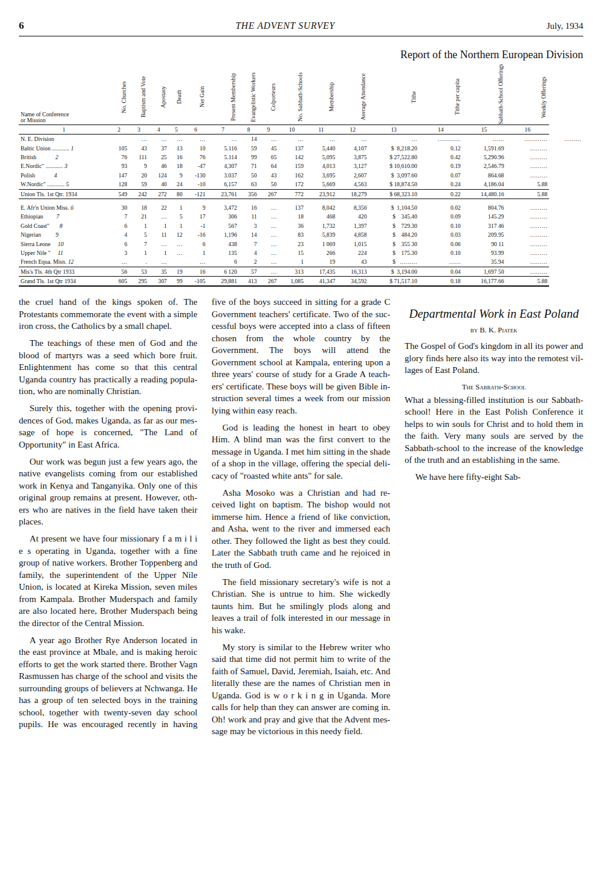6 THE ADVENT SURVEY July, 1934
Report of the Northern European Division
| Name of Conference or Mission | No. Churches | Baptism and Vote | Apostasy | Death | Net Gain | Present Membership | Evangelistic Workers | Colporteurs | No. Sabbath-Schools | Membership | Average Attendance | Tithe | Tithe per capita | Sabbath-School Offerings | Weekly Offerings |
| --- | --- | --- | --- | --- | --- | --- | --- | --- | --- | --- | --- | --- | --- | --- | --- |
| 1 | 2 | 3 | 4 | 5 | 6 | 7 | 8 | 9 | 10 | 11 | 12 | 13 | 14 | 15 | 16 |
| N. E. Division | | … | … | … | … | … | 14 | … | … | … | … | … | ………… | …… | ………… | ……… |
| Baltic Union ............ 1 | 105 | 43 | 37 | 13 | 10 | 5.116 | 59 | 45 | 137 | 5,440 | 4,107 | $ 8,218.20 | 0.12 | 1,591.69 | ……… |
| British 2 | 76 | 111 | 25 | 16 | 76 | 5.114 | 99 | 65 | 142 | 5,095 | 3,875 | $ 27,522.80 | 0.42 | 5,290.96 | ……… |
| E.Nordic" ............ 3 | 93 | 9 | 46 | 18 | -47 | 4,307 | 71 | 64 | 159 | 4,013 | 3,127 | $ 10,610.00 | 0.19 | 2,546.79 | ……… |
| Polish 4 | 147 | 20 | 124 | 9 | -130 | 3.037 | 50 | 43 | 162 | 3,695 | 2,607 | $ 3,097.60 | 0.07 | 864.68 | ……… |
| W.Nordic" ............ 5 | 128 | 59 | 40 | 24 | -10 | 6,157 | 63 | 50 | 172 | 5,669 | 4,563 | $ 18,874.50 | 0.24 | 4,186.04 | 5.88 |
| Union Tls. 1st Qtr. 1934 | 549 | 242 | 272 | 80 | -121 | 23,761 | 356 | 267 | 772 | 23,912 | 18,279 | $ 68,323.10 | 0.22 | 14,480.16 | 5.88 |
| E. Afr'n Union Miss. 6 | 30 | 18 | 22 | 1 | 9 | 3,472 | 16 | … | 137 | 8,042 | 8,356 | $ 1,104.50 | 0.02 | 804.76 | ……… |
| Ethiopian 7 | 7 | 21 | … | 5 | 17 | 306 | 11 | … | 18 | 468 | 420 | $ 345.40 | 0.09 | 145.29 | ……… |
| Gold Coast" 8 | 6 | 1 | 1 | 1 | -1 | 567 | 3 | … | 36 | 1,732 | 1,397 | $ 729.30 | 0.10 | 317 46 | ……… |
| Nigerian 9 | 4 | 5 | 11 | 12 | -16 | 1,196 | 14 | … | 83 | 5,839 | 4,858 | $ 484.20 | 0.03 | 209.95 | ……… |
| Sierra Leone 10 | 6 | 7 | … | … | 6 | 438 | 7 | … | 23 | 1 069 | 1,015 | $ 355 30 | 0.06 | 90 11 | ……… |
| Upper Nile " 11 | 3 | 1 | 1 | … | 1 | 135 | 4 | … | 15 | 266 | 224 | $ 175.30 | 0.10 | 93.99 | ……… |
| French Equa. Misn. 12 | … | . | … | | … | 6 | 2 | … | 1 | 19 | 43 | $ ……… | …… | 35.94 | ……… |
| Mis's Tls. 4th Qtr 1933 | 56 | 53 | 35 | 19 | 16 | 6 120 | 57 | … | 313 | 17,435 | 16,313 | $ 3,194.00 | 0.04 | 1,697 50 | ……… |
| Grand Tls. 1st Qtr 1934 | 605 | 295 | 307 | 99 | -105 | 29,881 | 413 | 267 | 1,085 | 41,347 | 34,592 | $ 71,517.10 | 0.18 | 16,177.66 | 5.88 |
the cruel hand of the kings spoken of. The Protestants commemorate the event with a simple iron cross, the Catholics by a small chapel.
The teachings of these men of God and the blood of martyrs was a seed which bore fruit. Enlightenment has come so that this central Uganda country has practically a reading population, who are nominally Christian.
Surely this, together with the opening providences of God, makes Uganda, as far as our message of hope is concerned, "The Land of Opportunity" in East Africa.
Our work was begun just a few years ago, the native evangelists coming from our established work in Kenya and Tanganyika. Only one of this original group remains at present. However, others who are natives in the field have taken their places.
At present we have four missionary f a m i l i e s operating in Uganda, together with a fine group of native workers. Brother Toppenberg and family, the superintendent of the Upper Nile Union, is located at Kireka Mission, seven miles from Kampala. Brother Muderspach and family are also located here, Brother Muderspach being the director of the Central Mission.
A year ago Brother Rye Anderson located in the east province at Mbale, and is making heroic efforts to get the work started there. Brother Vagn Rasmussen has charge of the school and visits the surrounding groups of believers at Nchwanga. He has a group of ten selected boys in the training school, together with twenty-seven day school pupils. He was encouraged recently in having five of the boys succeed in sitting for a grade C Government teachers' certificate. Two of the successful boys were accepted into a class of fifteen chosen from the whole country by the Government. The boys will attend the Government school at Kampala, entering upon a three years' course of study for a Grade A teachers' certificate. These boys will be given Bible instruction several times a week from our mission lying within easy reach.
God is leading the honest in heart to obey Him. A blind man was the first convert to the message in Uganda. I met him sitting in the shade of a shop in the village, offering the special delicacy of "roasted white ants" for sale.
Asha Mosoko was a Christian and had received light on baptism. The bishop would not immerse him. Hence a friend of like conviction, and Asha, went to the river and immersed each other. They followed the light as best they could. Later the Sabbath truth came and he rejoiced in the truth of God.
The field missionary secretary's wife is not a Christian. She is untrue to him. She wickedly taunts him. But he smilingly plods along and leaves a trail of folk interested in our message in his wake.
My story is similar to the Hebrew writer who said that time did not permit him to write of the faith of Samuel, David, Jeremiah, Isaiah, etc. And literally these are the names of Christian men in Uganda. God is w o r k i n g in Uganda. More calls for help than they can answer are coming in. Oh! work and pray and give that the Advent message may be victorious in this needy field.
Departmental Work in East Poland
by B. K. Piatek
The Gospel of God's kingdom in all its power and glory finds here also its way into the remotest villages of East Poland.
The Sabbath-School
What a blessing-filled institution is our Sabbath-school! Here in the East Polish Conference it helps to win souls for Christ and to hold them in the faith. Very many souls are served by the Sabbath-school to the increase of the knowledge of the truth and an establishing in the same.
We have here fifty-eight Sab-